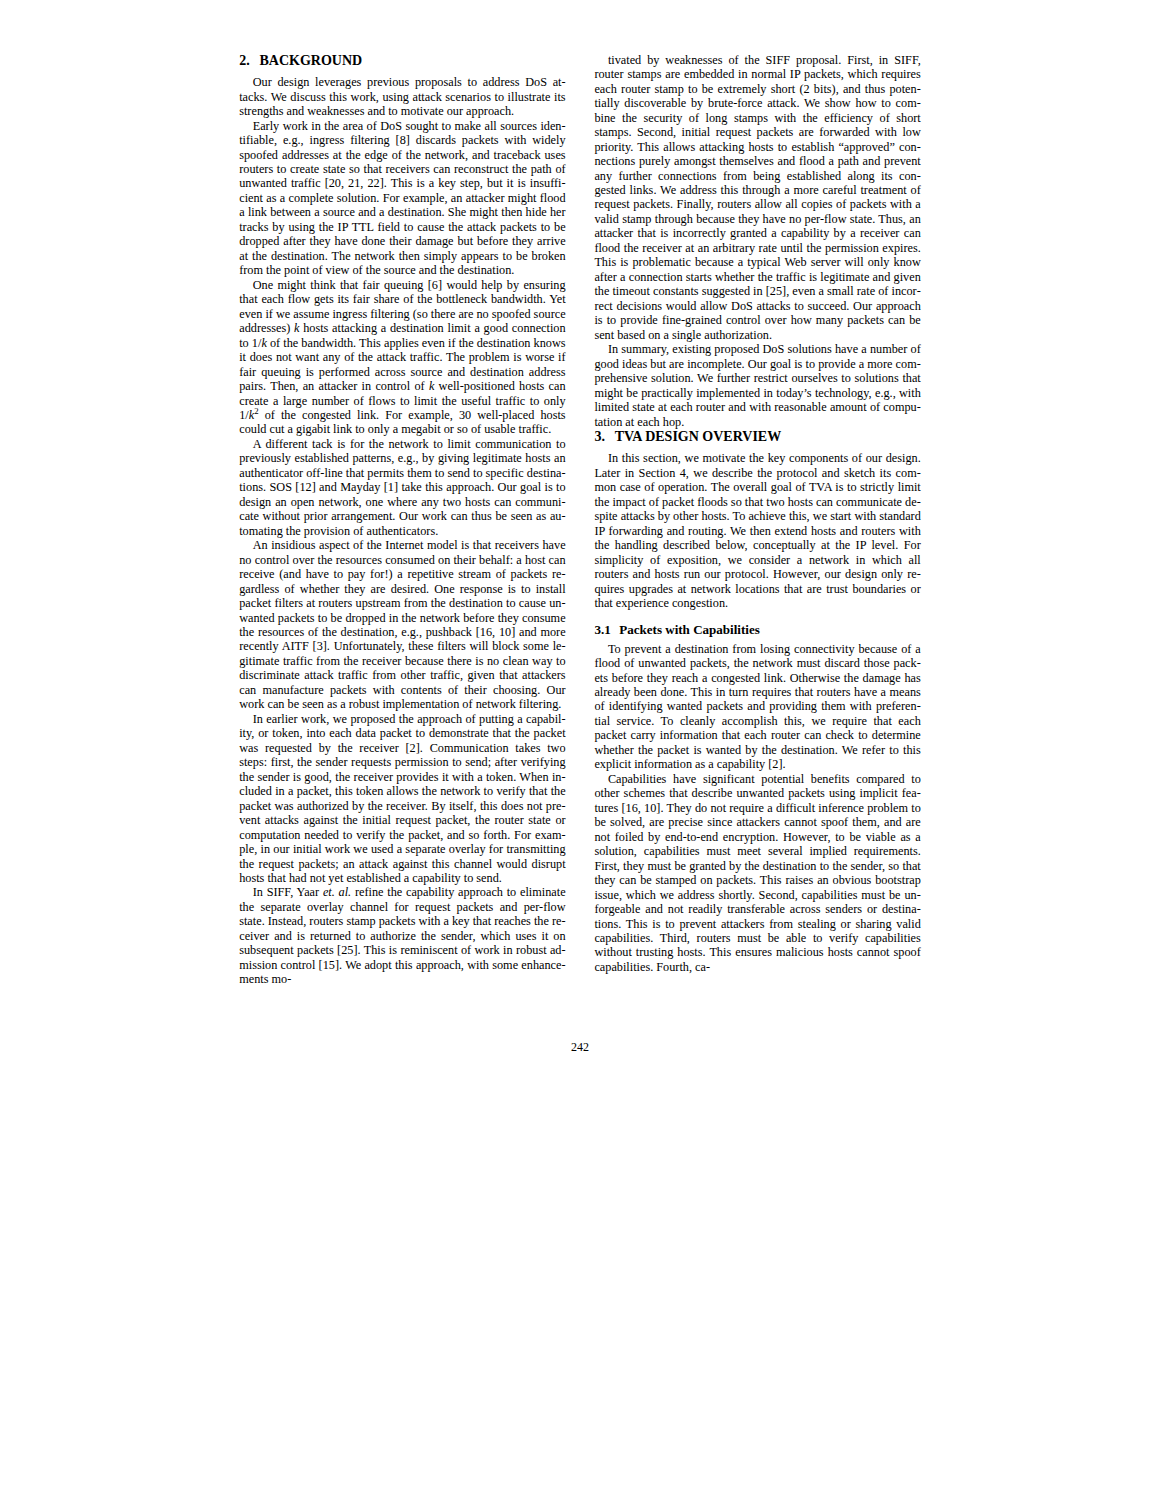2. BACKGROUND
Our design leverages previous proposals to address DoS attacks. We discuss this work, using attack scenarios to illustrate its strengths and weaknesses and to motivate our approach.
Early work in the area of DoS sought to make all sources identifiable, e.g., ingress filtering [8] discards packets with widely spoofed addresses at the edge of the network, and traceback uses routers to create state so that receivers can reconstruct the path of unwanted traffic [20, 21, 22]. This is a key step, but it is insufficient as a complete solution. For example, an attacker might flood a link between a source and a destination. She might then hide her tracks by using the IP TTL field to cause the attack packets to be dropped after they have done their damage but before they arrive at the destination. The network then simply appears to be broken from the point of view of the source and the destination.
One might think that fair queuing [6] would help by ensuring that each flow gets its fair share of the bottleneck bandwidth. Yet even if we assume ingress filtering (so there are no spoofed source addresses) k hosts attacking a destination limit a good connection to 1/k of the bandwidth. This applies even if the destination knows it does not want any of the attack traffic. The problem is worse if fair queuing is performed across source and destination address pairs. Then, an attacker in control of k well-positioned hosts can create a large number of flows to limit the useful traffic to only 1/k2 of the congested link. For example, 30 well-placed hosts could cut a gigabit link to only a megabit or so of usable traffic.
A different tack is for the network to limit communication to previously established patterns, e.g., by giving legitimate hosts an authenticator off-line that permits them to send to specific destinations. SOS [12] and Mayday [1] take this approach. Our goal is to design an open network, one where any two hosts can communicate without prior arrangement. Our work can thus be seen as automating the provision of authenticators.
An insidious aspect of the Internet model is that receivers have no control over the resources consumed on their behalf: a host can receive (and have to pay for!) a repetitive stream of packets regardless of whether they are desired. One response is to install packet filters at routers upstream from the destination to cause unwanted packets to be dropped in the network before they consume the resources of the destination, e.g., pushback [16, 10] and more recently AITF [3]. Unfortunately, these filters will block some legitimate traffic from the receiver because there is no clean way to discriminate attack traffic from other traffic, given that attackers can manufacture packets with contents of their choosing. Our work can be seen as a robust implementation of network filtering.
In earlier work, we proposed the approach of putting a capability, or token, into each data packet to demonstrate that the packet was requested by the receiver [2]. Communication takes two steps: first, the sender requests permission to send; after verifying the sender is good, the receiver provides it with a token. When included in a packet, this token allows the network to verify that the packet was authorized by the receiver. By itself, this does not prevent attacks against the initial request packet, the router state or computation needed to verify the packet, and so forth. For example, in our initial work we used a separate overlay for transmitting the request packets; an attack against this channel would disrupt hosts that had not yet established a capability to send.
In SIFF, Yaar et. al. refine the capability approach to eliminate the separate overlay channel for request packets and per-flow state. Instead, routers stamp packets with a key that reaches the receiver and is returned to authorize the sender, which uses it on subsequent packets [25]. This is reminiscent of work in robust admission control [15]. We adopt this approach, with some enhancements mo-
tivated by weaknesses of the SIFF proposal. First, in SIFF, router stamps are embedded in normal IP packets, which requires each router stamp to be extremely short (2 bits), and thus potentially discoverable by brute-force attack. We show how to combine the security of long stamps with the efficiency of short stamps. Second, initial request packets are forwarded with low priority. This allows attacking hosts to establish “approved” connections purely amongst themselves and flood a path and prevent any further connections from being established along its congested links. We address this through a more careful treatment of request packets. Finally, routers allow all copies of packets with a valid stamp through because they have no per-flow state. Thus, an attacker that is incorrectly granted a capability by a receiver can flood the receiver at an arbitrary rate until the permission expires. This is problematic because a typical Web server will only know after a connection starts whether the traffic is legitimate and given the timeout constants suggested in [25], even a small rate of incorrect decisions would allow DoS attacks to succeed. Our approach is to provide fine-grained control over how many packets can be sent based on a single authorization.
In summary, existing proposed DoS solutions have a number of good ideas but are incomplete. Our goal is to provide a more comprehensive solution. We further restrict ourselves to solutions that might be practically implemented in today’s technology, e.g., with limited state at each router and with reasonable amount of computation at each hop.
3. TVA DESIGN OVERVIEW
In this section, we motivate the key components of our design. Later in Section 4, we describe the protocol and sketch its common case of operation. The overall goal of TVA is to strictly limit the impact of packet floods so that two hosts can communicate despite attacks by other hosts. To achieve this, we start with standard IP forwarding and routing. We then extend hosts and routers with the handling described below, conceptually at the IP level. For simplicity of exposition, we consider a network in which all routers and hosts run our protocol. However, our design only requires upgrades at network locations that are trust boundaries or that experience congestion.
3.1 Packets with Capabilities
To prevent a destination from losing connectivity because of a flood of unwanted packets, the network must discard those packets before they reach a congested link. Otherwise the damage has already been done. This in turn requires that routers have a means of identifying wanted packets and providing them with preferential service. To cleanly accomplish this, we require that each packet carry information that each router can check to determine whether the packet is wanted by the destination. We refer to this explicit information as a capability [2].
Capabilities have significant potential benefits compared to other schemes that describe unwanted packets using implicit features [16, 10]. They do not require a difficult inference problem to be solved, are precise since attackers cannot spoof them, and are not foiled by end-to-end encryption. However, to be viable as a solution, capabilities must meet several implied requirements. First, they must be granted by the destination to the sender, so that they can be stamped on packets. This raises an obvious bootstrap issue, which we address shortly. Second, capabilities must be unforgeable and not readily transferable across senders or destinations. This is to prevent attackers from stealing or sharing valid capabilities. Third, routers must be able to verify capabilities without trusting hosts. This ensures malicious hosts cannot spoof capabilities. Fourth, ca-
242